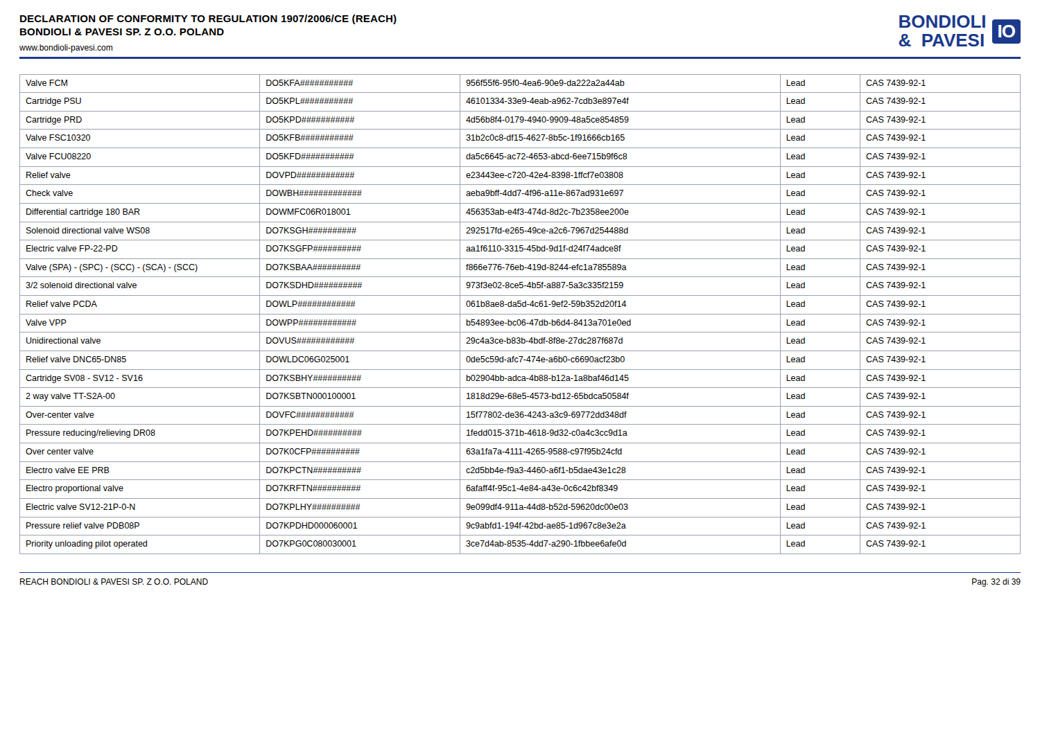DECLARATION OF CONFORMITY TO REGULATION 1907/2006/CE (REACH)
BONDIOLI & PAVESI SP. Z O.O. POLAND
www.bondioli-pavesi.com
BONDIOLI & PAVESI
IO
| Valve FCM | DO5KFA########### | 956f55f6-95f0-4ea6-90e9-da222a2a44ab | Lead | CAS 7439-92-1 |
| Cartridge PSU | DO5KPL########### | 46101334-33e9-4eab-a962-7cdb3e897e4f | Lead | CAS 7439-92-1 |
| Cartridge PRD | DO5KPD########### | 4d56b8f4-0179-4940-9909-48a5ce854859 | Lead | CAS 7439-92-1 |
| Valve FSC10320 | DO5KFB########### | 31b2c0c8-df15-4627-8b5c-1f91666cb165 | Lead | CAS 7439-92-1 |
| Valve FCU08220 | DO5KFD########### | da5c6645-ac72-4653-abcd-6ee715b9f6c8 | Lead | CAS 7439-92-1 |
| Relief valve | DOVPD############ | e23443ee-c720-42e4-8398-1ffcf7e03808 | Lead | CAS 7439-92-1 |
| Check valve | DOWBH############# | aeba9bff-4dd7-4f96-a11e-867ad931e697 | Lead | CAS 7439-92-1 |
| Differential cartridge 180 BAR | DOWMFC06R018001 | 456353ab-e4f3-474d-8d2c-7b2358ee200e | Lead | CAS 7439-92-1 |
| Solenoid directional valve WS08 | DO7KSGH########## | 292517fd-e265-49ce-a2c6-7967d254488d | Lead | CAS 7439-92-1 |
| Electric valve FP-22-PD | DO7KSGFP########## | aa1f6110-3315-45bd-9d1f-d24f74adce8f | Lead | CAS 7439-92-1 |
| Valve (SPA) - (SPC) - (SCC) - (SCA) - (SCC) | DO7KSBAA########## | f866e776-76eb-419d-8244-efc1a785589a | Lead | CAS 7439-92-1 |
| 3/2 solenoid directional valve | DO7KSDHD########## | 973f3e02-8ce5-4b5f-a887-5a3c335f2159 | Lead | CAS 7439-92-1 |
| Relief valve PCDA | DOWLP############ | 061b8ae8-da5d-4c61-9ef2-59b352d20f14 | Lead | CAS 7439-92-1 |
| Valve VPP | DOWPP############ | b54893ee-bc06-47db-b6d4-8413a701e0ed | Lead | CAS 7439-92-1 |
| Unidirectional valve | DOVUS############ | 29c4a3ce-b83b-4bdf-8f8e-27dc287f687d | Lead | CAS 7439-92-1 |
| Relief valve DNC65-DN85 | DOWLDC06G025001 | 0de5c59d-afc7-474e-a6b0-c6690acf23b0 | Lead | CAS 7439-92-1 |
| Cartridge SV08 - SV12 - SV16 | DO7KSBHY########## | b02904bb-adca-4b88-b12a-1a8baf46d145 | Lead | CAS 7439-92-1 |
| 2 way valve TT-S2A-00 | DO7KSBTN000100001 | 1818d29e-68e5-4573-bd12-65bdca50584f | Lead | CAS 7439-92-1 |
| Over-center valve | DOVFC############ | 15f77802-de36-4243-a3c9-69772dd348df | Lead | CAS 7439-92-1 |
| Pressure reducing/relieving DR08 | DO7KPEHD########## | 1fedd015-371b-4618-9d32-c0a4c3cc9d1a | Lead | CAS 7439-92-1 |
| Over center valve | DO7K0CFP########## | 63a1fa7a-4111-4265-9588-c97f95b24cfd | Lead | CAS 7439-92-1 |
| Electro valve EE PRB | DO7KPCTN########## | c2d5bb4e-f9a3-4460-a6f1-b5dae43e1c28 | Lead | CAS 7439-92-1 |
| Electro proportional valve | DO7KRFTN########## | 6afaff4f-95c1-4e84-a43e-0c6c42bf8349 | Lead | CAS 7439-92-1 |
| Electric valve SV12-21P-0-N | DO7KPLHY########## | 9e099df4-911a-44d8-b52d-59620dc00e03 | Lead | CAS 7439-92-1 |
| Pressure relief valve PDB08P | DO7KPDHD000060001 | 9c9abfd1-194f-42bd-ae85-1d967c8e3e2a | Lead | CAS 7439-92-1 |
| Priority unloading pilot operated | DO7KPG0C080030001 | 3ce7d4ab-8535-4dd7-a290-1fbbee6afe0d | Lead | CAS 7439-92-1 |
REACH BONDIOLI & PAVESI SP. Z O.O. POLAND
Pag. 32 di 39